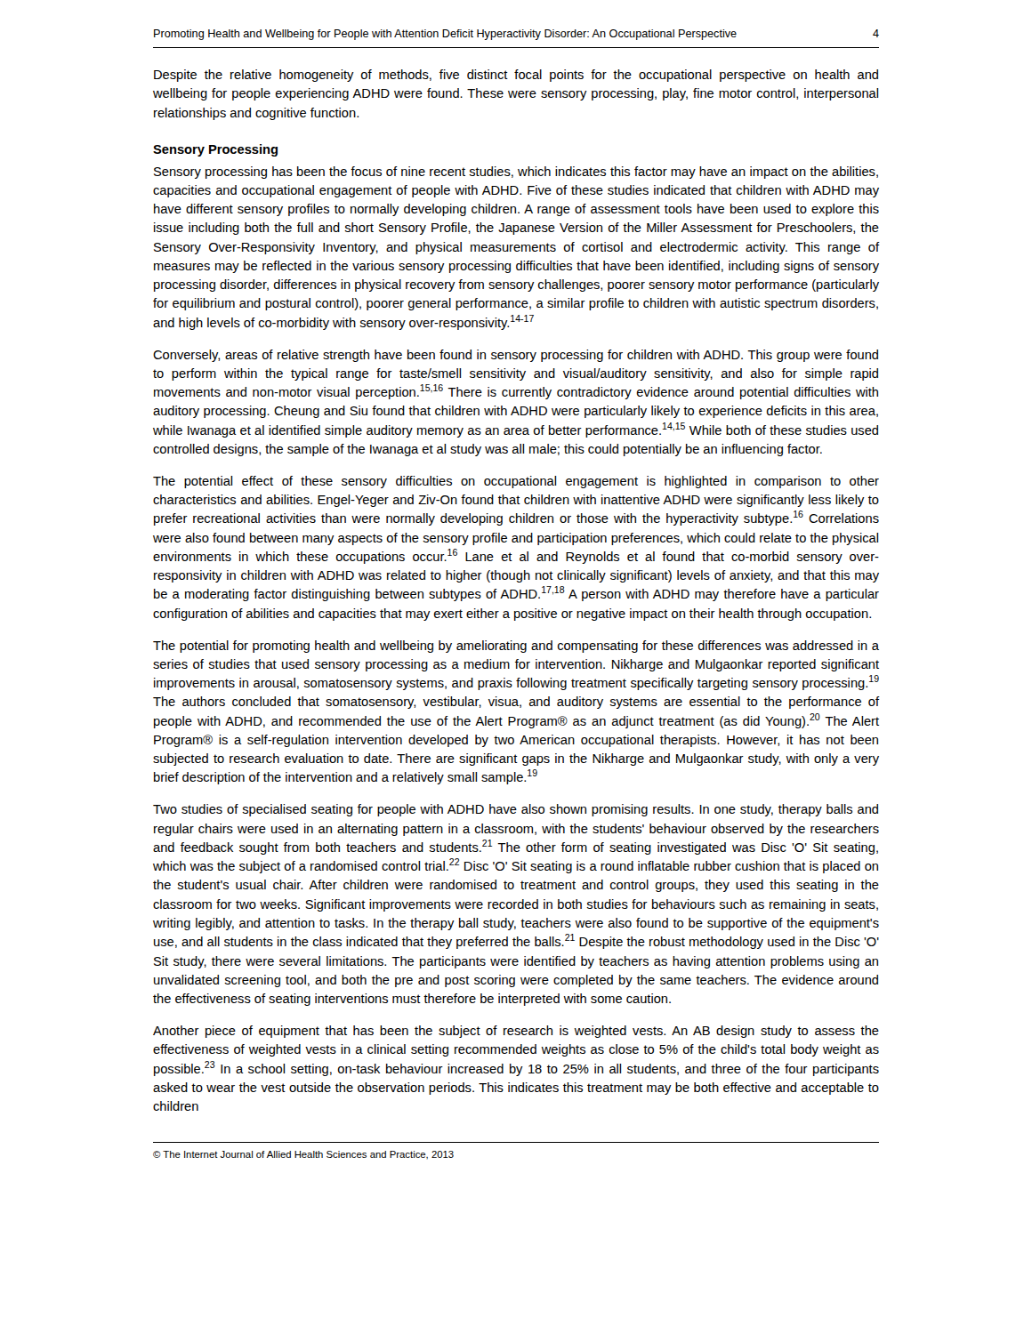Promoting Health and Wellbeing for People with Attention Deficit Hyperactivity Disorder: An Occupational Perspective 4
Despite the relative homogeneity of methods, five distinct focal points for the occupational perspective on health and wellbeing for people experiencing ADHD were found. These were sensory processing, play, fine motor control, interpersonal relationships and cognitive function.
Sensory Processing
Sensory processing has been the focus of nine recent studies, which indicates this factor may have an impact on the abilities, capacities and occupational engagement of people with ADHD. Five of these studies indicated that children with ADHD may have different sensory profiles to normally developing children. A range of assessment tools have been used to explore this issue including both the full and short Sensory Profile, the Japanese Version of the Miller Assessment for Preschoolers, the Sensory Over-Responsivity Inventory, and physical measurements of cortisol and electrodermic activity. This range of measures may be reflected in the various sensory processing difficulties that have been identified, including signs of sensory processing disorder, differences in physical recovery from sensory challenges, poorer sensory motor performance (particularly for equilibrium and postural control), poorer general performance, a similar profile to children with autistic spectrum disorders, and high levels of co-morbidity with sensory over-responsivity.14-17
Conversely, areas of relative strength have been found in sensory processing for children with ADHD. This group were found to perform within the typical range for taste/smell sensitivity and visual/auditory sensitivity, and also for simple rapid movements and non-motor visual perception.15,16 There is currently contradictory evidence around potential difficulties with auditory processing. Cheung and Siu found that children with ADHD were particularly likely to experience deficits in this area, while Iwanaga et al identified simple auditory memory as an area of better performance.14,15 While both of these studies used controlled designs, the sample of the Iwanaga et al study was all male; this could potentially be an influencing factor.
The potential effect of these sensory difficulties on occupational engagement is highlighted in comparison to other characteristics and abilities. Engel-Yeger and Ziv-On found that children with inattentive ADHD were significantly less likely to prefer recreational activities than were normally developing children or those with the hyperactivity subtype.16 Correlations were also found between many aspects of the sensory profile and participation preferences, which could relate to the physical environments in which these occupations occur.16 Lane et al and Reynolds et al found that co-morbid sensory over-responsivity in children with ADHD was related to higher (though not clinically significant) levels of anxiety, and that this may be a moderating factor distinguishing between subtypes of ADHD.17,18 A person with ADHD may therefore have a particular configuration of abilities and capacities that may exert either a positive or negative impact on their health through occupation.
The potential for promoting health and wellbeing by ameliorating and compensating for these differences was addressed in a series of studies that used sensory processing as a medium for intervention. Nikharge and Mulgaonkar reported significant improvements in arousal, somatosensory systems, and praxis following treatment specifically targeting sensory processing.19 The authors concluded that somatosensory, vestibular, visua, and auditory systems are essential to the performance of people with ADHD, and recommended the use of the Alert Program® as an adjunct treatment (as did Young).20 The Alert Program® is a self-regulation intervention developed by two American occupational therapists. However, it has not been subjected to research evaluation to date. There are significant gaps in the Nikharge and Mulgaonkar study, with only a very brief description of the intervention and a relatively small sample.19
Two studies of specialised seating for people with ADHD have also shown promising results. In one study, therapy balls and regular chairs were used in an alternating pattern in a classroom, with the students' behaviour observed by the researchers and feedback sought from both teachers and students.21 The other form of seating investigated was Disc 'O' Sit seating, which was the subject of a randomised control trial.22 Disc 'O' Sit seating is a round inflatable rubber cushion that is placed on the student's usual chair. After children were randomised to treatment and control groups, they used this seating in the classroom for two weeks. Significant improvements were recorded in both studies for behaviours such as remaining in seats, writing legibly, and attention to tasks. In the therapy ball study, teachers were also found to be supportive of the equipment's use, and all students in the class indicated that they preferred the balls.21 Despite the robust methodology used in the Disc 'O' Sit study, there were several limitations. The participants were identified by teachers as having attention problems using an unvalidated screening tool, and both the pre and post scoring were completed by the same teachers. The evidence around the effectiveness of seating interventions must therefore be interpreted with some caution.
Another piece of equipment that has been the subject of research is weighted vests. An AB design study to assess the effectiveness of weighted vests in a clinical setting recommended weights as close to 5% of the child's total body weight as possible.23 In a school setting, on-task behaviour increased by 18 to 25% in all students, and three of the four participants asked to wear the vest outside the observation periods. This indicates this treatment may be both effective and acceptable to children
© The Internet Journal of Allied Health Sciences and Practice, 2013